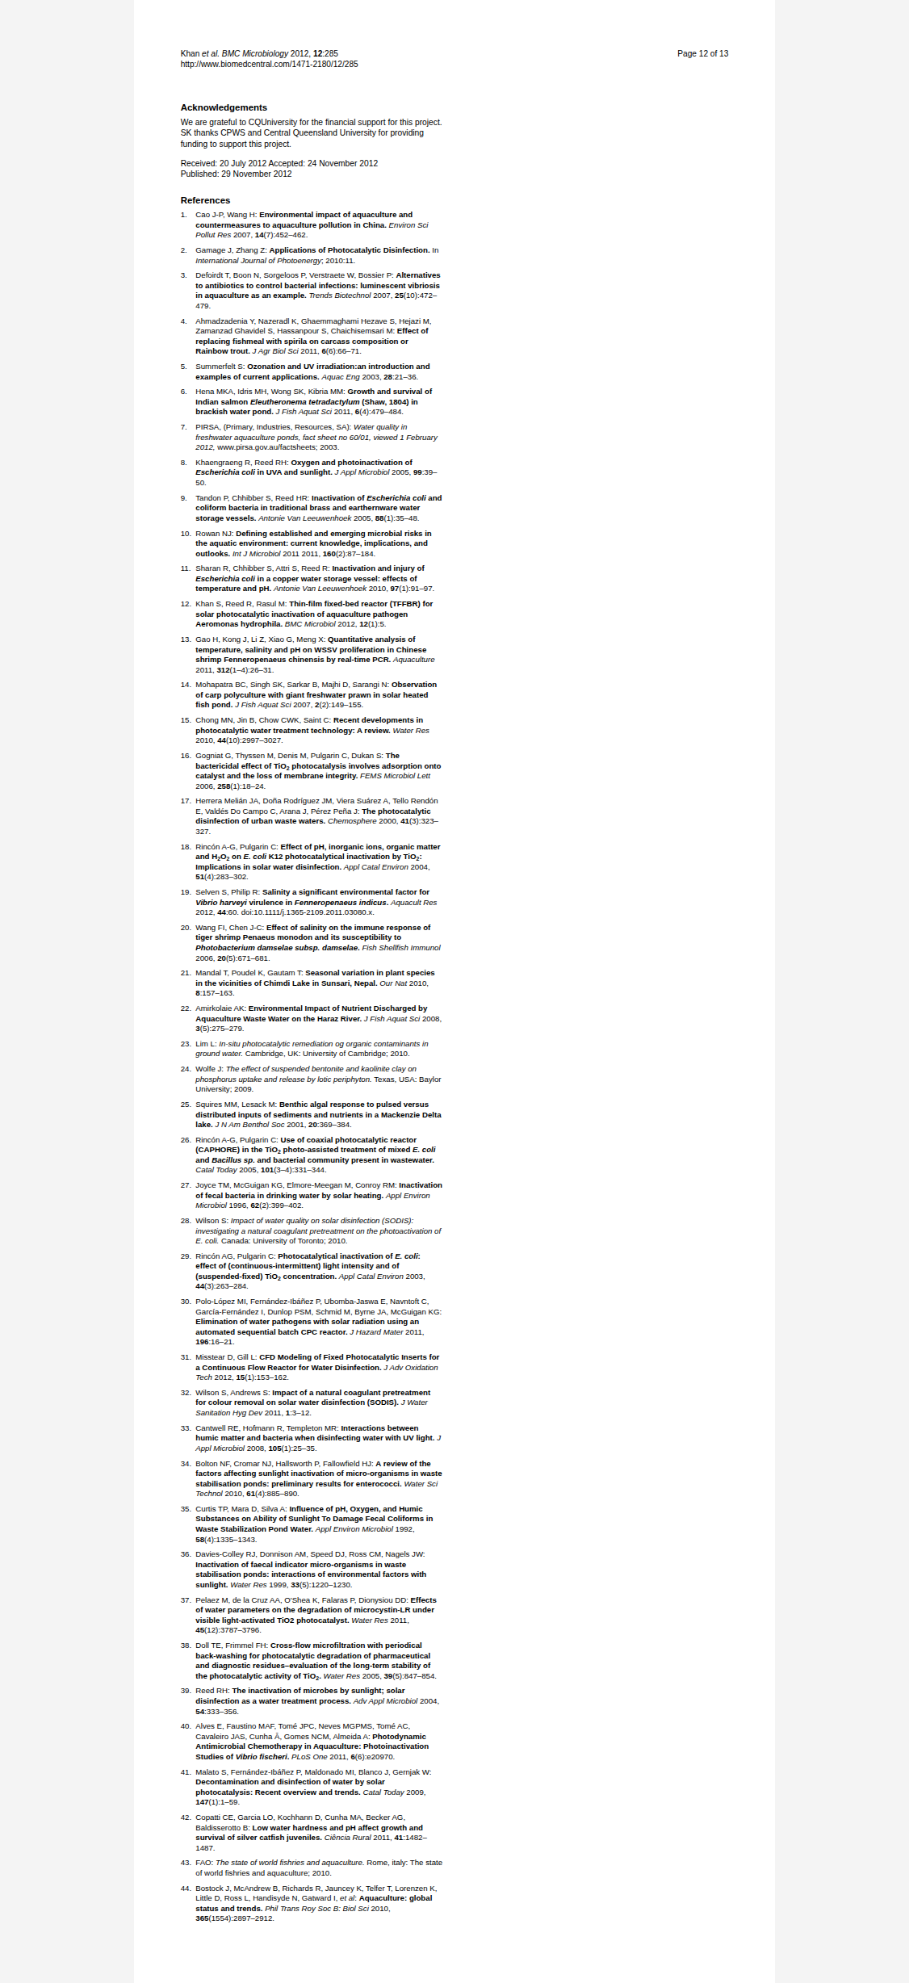Khan et al. BMC Microbiology 2012, 12:285
http://www.biomedcentral.com/1471-2180/12/285
Page 12 of 13
Acknowledgements
We are grateful to CQUniversity for the financial support for this project. SK thanks CPWS and Central Queensland University for providing funding to support this project.
Received: 20 July 2012 Accepted: 24 November 2012
Published: 29 November 2012
References
Cao J-P, Wang H: Environmental impact of aquaculture and countermeasures to aquaculture pollution in China. Environ Sci Pollut Res 2007, 14(7):452–462.
Gamage J, Zhang Z: Applications of Photocatalytic Disinfection. In International Journal of Photoenergy; 2010:11.
Defoirdt T, Boon N, Sorgeloos P, Verstraete W, Bossier P: Alternatives to antibiotics to control bacterial infections: luminescent vibriosis in aquaculture as an example. Trends Biotechnol 2007, 25(10):472–479.
Ahmadzadenia Y, Nazeradl K, Ghaemmaghami Hezave S, Hejazi M, Zamanzad Ghavidel S, Hassanpour S, Chaichisemsari M: Effect of replacing fishmeal with spirila on carcass composition or Rainbow trout. J Agr Biol Sci 2011, 6(6):66–71.
Summerfelt S: Ozonation and UV irradiation:an introduction and examples of current applications. Aquac Eng 2003, 28:21–36.
Hena MKA, Idris MH, Wong SK, Kibria MM: Growth and survival of Indian salmon Eleutheronema tetradactylum (Shaw, 1804) in brackish water pond. J Fish Aquat Sci 2011, 6(4):479–484.
PIRSA, (Primary, Industries, Resources, SA): Water quality in freshwater aquaculture ponds, fact sheet no 60/01, viewed 1 February 2012, www.pirsa.gov.au/factsheets; 2003.
Khaengraeng R, Reed RH: Oxygen and photoinactivation of Escherichia coli in UVA and sunlight. J Appl Microbiol 2005, 99:39–50.
Tandon P, Chhibber S, Reed HR: Inactivation of Escherichia coli and coliform bacteria in traditional brass and earthernware water storage vessels. Antonie Van Leeuwenhoek 2005, 88(1):35–48.
Rowan NJ: Defining established and emerging microbial risks in the aquatic environment: current knowledge, implications, and outlooks. Int J Microbiol 2011 2011, 160(2):87–184.
Sharan R, Chhibber S, Attri S, Reed R: Inactivation and injury of Escherichia coli in a copper water storage vessel: effects of temperature and pH. Antonie Van Leeuwenhoek 2010, 97(1):91–97.
Khan S, Reed R, Rasul M: Thin-film fixed-bed reactor (TFFBR) for solar photocatalytic inactivation of aquaculture pathogen Aeromonas hydrophila. BMC Microbiol 2012, 12(1):5.
Gao H, Kong J, Li Z, Xiao G, Meng X: Quantitative analysis of temperature, salinity and pH on WSSV proliferation in Chinese shrimp Fenneropenaeus chinensis by real-time PCR. Aquaculture 2011, 312(1–4):26–31.
Mohapatra BC, Singh SK, Sarkar B, Majhi D, Sarangi N: Observation of carp polyculture with giant freshwater prawn in solar heated fish pond. J Fish Aquat Sci 2007, 2(2):149–155.
Chong MN, Jin B, Chow CWK, Saint C: Recent developments in photocatalytic water treatment technology: A review. Water Res 2010, 44(10):2997–3027.
Gogniat G, Thyssen M, Denis M, Pulgarin C, Dukan S: The bactericidal effect of TiO2 photocatalysis involves adsorption onto catalyst and the loss of membrane integrity. FEMS Microbiol Lett 2006, 258(1):18–24.
Herrera Melián JA, Doña Rodríguez JM, Viera Suárez A, Tello Rendón E, Valdés Do Campo C, Arana J, Pérez Peña J: The photocatalytic disinfection of urban waste waters. Chemosphere 2000, 41(3):323–327.
Rincón A-G, Pulgarin C: Effect of pH, inorganic ions, organic matter and H2O2 on E. coli K12 photocatalytical inactivation by TiO2: Implications in solar water disinfection. Appl Catal Environ 2004, 51(4):283–302.
Selven S, Philip R: Salinity a significant environmental factor for Vibrio harveyi virulence in Fenneropenaeus indicus. Aquacult Res 2012, 44:60. doi:10.1111/j.1365-2109.2011.03080.x.
Wang FI, Chen J-C: Effect of salinity on the immune response of tiger shrimp Penaeus monodon and its susceptibility to Photobacterium damselae subsp. damselae. Fish Shellfish Immunol 2006, 20(5):671–681.
Mandal T, Poudel K, Gautam T: Seasonal variation in plant species in the vicinities of Chimdi Lake in Sunsari, Nepal. Our Nat 2010, 8:157–163.
Amirkolaie AK: Environmental Impact of Nutrient Discharged by Aquaculture Waste Water on the Haraz River. J Fish Aquat Sci 2008, 3(5):275–279.
Lim L: In-situ photocatalytic remediation og organic contaminants in ground water. Cambridge, UK: University of Cambridge; 2010.
Wolfe J: The effect of suspended bentonite and kaolinite clay on phosphorus uptake and release by lotic periphyton. Texas, USA: Baylor University; 2009.
Squires MM, Lesack M: Benthic algal response to pulsed versus distributed inputs of sediments and nutrients in a Mackenzie Delta lake. J N Am Benthol Soc 2001, 20:369–384.
Rincón A-G, Pulgarin C: Use of coaxial photocatalytic reactor (CAPHORE) in the TiO2 photo-assisted treatment of mixed E. coli and Bacillus sp. and bacterial community present in wastewater. Catal Today 2005, 101(3–4):331–344.
Joyce TM, McGuigan KG, Elmore-Meegan M, Conroy RM: Inactivation of fecal bacteria in drinking water by solar heating. Appl Environ Microbiol 1996, 62(2):399–402.
Wilson S: Impact of water quality on solar disinfection (SODIS): investigating a natural coagulant pretreatment on the photoactivation of E. coli. Canada: University of Toronto; 2010.
Rincón AG, Pulgarin C: Photocatalytical inactivation of E. coli: effect of (continuous-intermittent) light intensity and of (suspended-fixed) TiO2 concentration. Appl Catal Environ 2003, 44(3):263–284.
Polo-López MI, Fernández-Ibáñez P, Ubomba-Jaswa E, Navntoft C, García-Fernández I, Dunlop PSM, Schmid M, Byrne JA, McGuigan KG: Elimination of water pathogens with solar radiation using an automated sequential batch CPC reactor. J Hazard Mater 2011, 196:16–21.
Misstear D, Gill L: CFD Modeling of Fixed Photocatalytic Inserts for a Continuous Flow Reactor for Water Disinfection. J Adv Oxidation Tech 2012, 15(1):153–162.
Wilson S, Andrews S: Impact of a natural coagulant pretreatment for colour removal on solar water disinfection (SODIS). J Water Sanitation Hyg Dev 2011, 1:3–12.
Cantwell RE, Hofmann R, Templeton MR: Interactions between humic matter and bacteria when disinfecting water with UV light. J Appl Microbiol 2008, 105(1):25–35.
Bolton NF, Cromar NJ, Hallsworth P, Fallowfield HJ: A review of the factors affecting sunlight inactivation of micro-organisms in waste stabilisation ponds: preliminary results for enterococci. Water Sci Technol 2010, 61(4):885–890.
Curtis TP, Mara D, Silva A: Influence of pH, Oxygen, and Humic Substances on Ability of Sunlight To Damage Fecal Coliforms in Waste Stabilization Pond Water. Appl Environ Microbiol 1992, 58(4):1335–1343.
Davies-Colley RJ, Donnison AM, Speed DJ, Ross CM, Nagels JW: Inactivation of faecal indicator micro-organisms in waste stabilisation ponds: interactions of environmental factors with sunlight. Water Res 1999, 33(5):1220–1230.
Pelaez M, de la Cruz AA, O'Shea K, Falaras P, Dionysiou DD: Effects of water parameters on the degradation of microcystin-LR under visible light-activated TiO2 photocatalyst. Water Res 2011, 45(12):3787–3796.
Doll TE, Frimmel FH: Cross-flow microfiltration with periodical back-washing for photocatalytic degradation of pharmaceutical and diagnostic residues–evaluation of the long-term stability of the photocatalytic activity of TiO2. Water Res 2005, 39(5):847–854.
Reed RH: The inactivation of microbes by sunlight; solar disinfection as a water treatment process. Adv Appl Microbiol 2004, 54:333–356.
Alves E, Faustino MAF, Tomé JPC, Neves MGPMS, Tomé AC, Cavaleiro JAS, Cunha Â, Gomes NCM, Almeida A: Photodynamic Antimicrobial Chemotherapy in Aquaculture: Photoinactivation Studies of Vibrio fischeri. PLoS One 2011, 6(6):e20970.
Malato S, Fernández-Ibáñez P, Maldonado MI, Blanco J, Gernjak W: Decontamination and disinfection of water by solar photocatalysis: Recent overview and trends. Catal Today 2009, 147(1):1–59.
Copatti CE, Garcia LO, Kochhann D, Cunha MA, Becker AG, Baldisserotto B: Low water hardness and pH affect growth and survival of silver catfish juveniles. Ciência Rural 2011, 41:1482–1487.
FAO: The state of world fishries and aquaculture. Rome, italy: The state of world fishries and aquaculture; 2010.
Bostock J, McAndrew B, Richards R, Jauncey K, Telfer T, Lorenzen K, Little D, Ross L, Handisyde N, Gatward I, et al: Aquaculture: global status and trends. Phil Trans Roy Soc B: Biol Sci 2010, 365(1554):2897–2912.